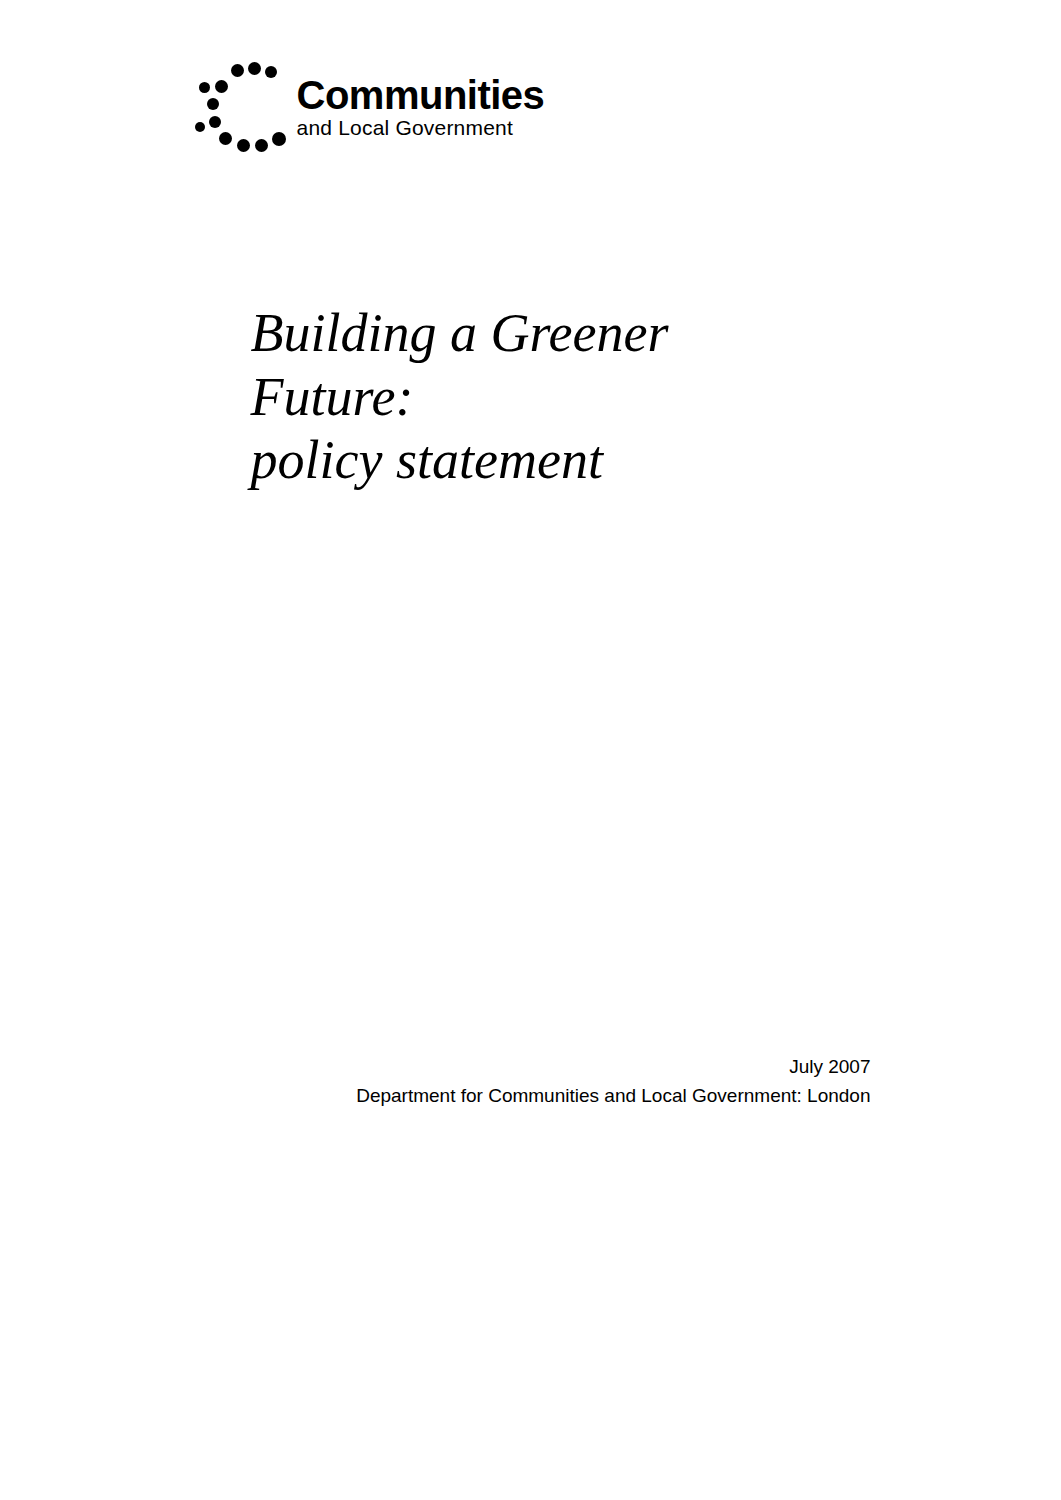Communities
and Local Government
Building a Greener Future:
policy statement
July 2007
Department for Communities and Local Government: London